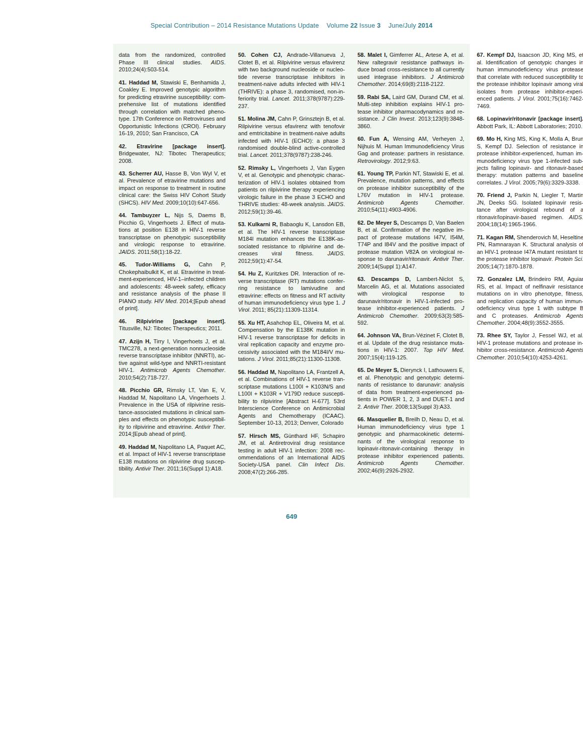Special Contribution – 2014 Resistance Mutations Update Volume 22 Issue 3 June/July 2014
data from the randomized, controlled Phase III clinical studies. AIDS. 2010;24(4):503-514.
41. Haddad M, Stawiski E, Benhamida J, Coakley E. Improved genotypic algorithm for predicting etravirine susceptibility: comprehensive list of mutations identified through correlation with matched phenotype. 17th Conference on Retroviruses and Opportunistic Infections (CROI). February 16-19, 2010; San Francisco, CA
42. Etravirine [package insert]. Bridgewater, NJ: Tibotec Therapeutics; 2008.
43. Scherrer AU, Hasse B, Von Wyl V, et al. Prevalence of etravirine mutations and impact on response to treatment in routine clinical care: the Swiss HIV Cohort Study (SHCS). HIV Med. 2009;10(10):647-656.
44. Tambuyzer L, Nijs S, Daems B, Picchio G, Vingerhoets J. Effect of mutations at position E138 in HIV-1 reverse transcriptase on phenotypic susceptibility and virologic response to etravirine. JAIDS. 2011;58(1):18-22.
45. Tudor-Williams G, Cahn P, Chokephaibulkit K, et al. Etravirine in treatment-experienced, HIV-1–infected children and adolescents: 48-week safety, efficacy and resistance analysis of the phase II PIANO study. HIV Med. 2014;[Epub ahead of print].
46. Rilpivirine [package insert]. Titusville, NJ: Tibotec Therapeutics; 2011.
47. Azijn H, Tirry I, Vingerhoets J, et al. TMC278, a next-generation nonnucleoside reverse transcriptase inhibitor (NNRTI), active against wild-type and NNRTI-resistant HIV-1. Antimicrob Agents Chemother. 2010;54(2):718-727.
48. Picchio GR, Rimsky LT, Van E, V, Haddad M, Napolitano LA, Vingerhoets J. Prevalence in the USA of rilpivirine resistance-associated mutations in clinical samples and effects on phenotypic susceptibility to rilpivirine and etravirine. Antivir Ther. 2014;[Epub ahead of print].
49. Haddad M, Napolitano LA, Paquet AC, et al. Impact of HIV-1 reverse transcriptase E138 mutations on rilpivirine drug susceptibility. Antivir Ther. 2011;16(Suppl 1):A18.
50. Cohen CJ, Andrade-Villanueva J, Clotet B, et al. Rilpivirine versus efavirenz with two background nucleoside or nucleotide reverse transcriptase inhibitors in treatment-naive adults infected with HIV-1 (THRIVE): a phase 3, randomised, non-inferiority trial. Lancet. 2011;378(9787):229-237.
51. Molina JM, Cahn P, Grinsztejn B, et al. Rilpivirine versus efavirenz with tenofovir and emtricitabine in treatment-naive adults infected with HIV-1 (ECHO): a phase 3 randomised double-blind active-controlled trial. Lancet. 2011;378(9787):238-246.
52. Rimsky L, Vingerhoets J, Van Eygen V, et al. Genotypic and phenotypic characterization of HIV-1 isolates obtained from patients on rilpivirine therapy experiencing virologic failure in the phase 3 ECHO and THRIVE studies: 48-week analysis. JAIDS. 2012;59(1):39-46.
53. Kulkarni R, Babaoglu K, Lansdon EB, et al. The HIV-1 reverse transcriptase M184I mutation enhances the E138K-associated resistance to rilpivirine and decreases viral fitness. JAIDS. 2012;59(1):47-54.
54. Hu Z, Kuritzkes DR. Interaction of reverse transcriptase (RT) mutations conferring resistance to lamivudine and etravirine: effects on fitness and RT activity of human immunodeficiency virus type 1. J Virol. 2011; 85(21):11309-11314.
55. Xu HT, Asahchop EL, Oliveira M, et al. Compensation by the E138K mutation in HIV-1 reverse transcriptase for deficits in viral replication capacity and enzyme processivity associated with the M184I/V mutations. J Virol. 2011;85(21):11300-11308.
56. Haddad M, Napolitano LA, Frantzell A, et al. Combinations of HIV-1 reverse transcriptase mutations L100I + K103N/S and L100I + K103R + V179D reduce susceptibility to rilpivirine [Abstract H-677]. 53rd Interscience Conference on Antimicrobial Agents and Chemotherapy (ICAAC). September 10-13, 2013; Denver, Colorado
57. Hirsch MS, Günthard HF, Schapiro JM, et al. Antiretroviral drug resistance testing in adult HIV-1 infection: 2008 recommendations of an International AIDS Society-USA panel. Clin Infect Dis. 2008;47(2):266-285.
58. Malet I, Gimferrer AL, Artese A, et al. New raltegravir resistance pathways induce broad cross-resistance to all currently used integrase inhibitors. J Antimicrob Chemother. 2014;69(8):2118-2122.
59. Rabi SA, Laird GM, Durand CM, et al. Multi-step inhibition explains HIV-1 protease inhibitor pharmacodynamics and resistance. J Clin Invest. 2013;123(9):3848-3860.
60. Fun A, Wensing AM, Verheyen J, Nijhuis M. Human Immunodeficiency Virus Gag and protease: partners in resistance. Retrovirology. 2012;9:63.
61. Young TP, Parkin NT, Stawiski E, et al. Prevalence, mutation patterns, and effects on protease inhibitor susceptibility of the L76V mutation in HIV-1 protease. Antimicrob Agents Chemother. 2010;54(11):4903-4906.
62. De Meyer S, Descamps D, Van Baelen B, et al. Confirmation of the negative impact of protease mutations I47V, I54M, T74P and I84V and the positive impact of protease mutation V82A on virological response to darunavir/ritonavir. Antivir Ther. 2009;14(Suppl 1):A147.
63. Descamps D, Lambert-Niclot S, Marcelin AG, et al. Mutations associated with virological response to darunavir/ritonavir in HIV-1-infected protease inhibitor-experienced patients. J Antimicrob Chemother. 2009;63(3):585-592.
64. Johnson VA, Brun-Vézinet F, Clotet B, et al. Update of the drug resistance mutations in HIV-1: 2007. Top HIV Med. 2007;15(4):119-125.
65. De Meyer S, Dierynck I, Lathouwers E, et al. Phenotypic and genotypic determinants of resistance to darunavir: analysis of data from treatment-experienced patients in POWER 1, 2, 3 and DUET-1 and 2. Antivir Ther. 2008;13(Suppl 3):A33.
66. Masquelier B, Breilh D, Neau D, et al. Human immunodeficiency virus type 1 genotypic and pharmacokinetic determinants of the virological response to lopinavir-ritonavir-containing therapy in protease inhibitor experienced patients. Antimicrob Agents Chemother. 2002;46(9):2926-2932.
67. Kempf DJ, Isaacson JD, King MS, et al. Identification of genotypic changes in human immunodeficiency virus protease that correlate with reduced susceptibility to the protease inhibitor lopinavir among viral isolates from protease inhibitor-experienced patients. J Virol. 2001;75(16):7462-7469.
68. Lopinavir/ritonavir [package insert]. Abbott Park, IL: Abbott Laboratories; 2010.
69. Mo H, King MS, King K, Molla A, Brun S, Kempf DJ. Selection of resistance in protease inhibitor-experienced, human immunodeficiency virus type 1-infected subjects failing lopinavir- and ritonavir-based therapy: mutation patterns and baseline correlates. J Virol. 2005;79(6):3329-3338.
70. Friend J, Parkin N, Liegler T, Martin JN, Deeks SG. Isolated lopinavir resistance after virological rebound of a ritonavir/lopinavir-based regimen. AIDS. 2004;18(14):1965-1966.
71. Kagan RM, Shenderovich M, Heseltine PN, Ramnarayan K. Structural analysis of an HIV-1 protease I47A mutant resistant to the protease inhibitor lopinavir. Protein Sci. 2005;14(7):1870-1878.
72. Gonzalez LM, Brindeiro RM, Aguiar RS, et al. Impact of nelfinavir resistance mutations on in vitro phenotype, fitness, and replication capacity of human immunodeficiency virus type 1 with subtype B and C proteases. Antimicrob Agents Chemother. 2004;48(9):3552-3555.
73. Rhee SY, Taylor J, Fessel WJ, et al. HIV-1 protease mutations and protease inhibitor cross-resistance. Antimicrob Agents Chemother. 2010;54(10):4253-4261.
649